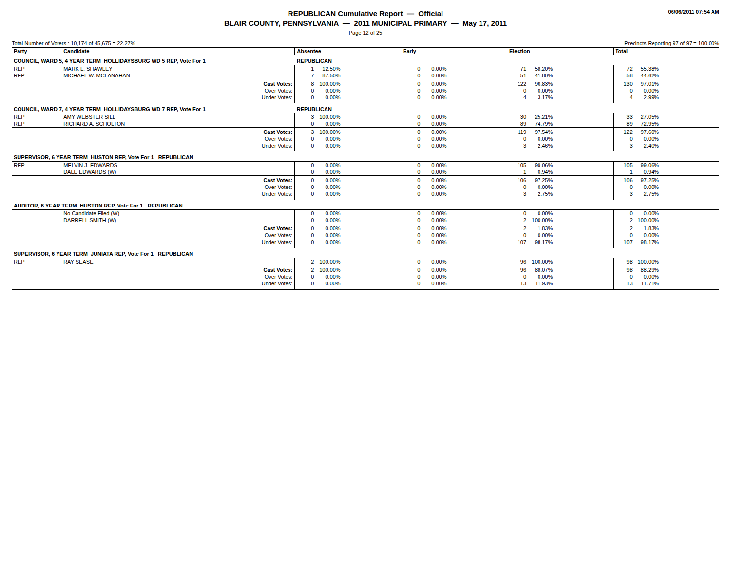06/06/2011 07:54 AM
REPUBLICAN Cumulative Report — Official
BLAIR COUNTY, PENNSYLVANIA — 2011 MUNICIPAL PRIMARY — May 17, 2011
Page 12 of 25
Total Number of Voters : 10,174 of 45,675 = 22.27%
Precincts Reporting 97 of 97 = 100.00%
| Party | Candidate | Absentee | Early | Election | Total |
| --- | --- | --- | --- | --- | --- |
| COUNCIL, WARD 5, 4 YEAR TERM HOLLIDAYSBURG WD 5 REP, Vote For 1 | REPUBLICAN |
| REP | MARK L. SHAWLEY | 1 12.50% | 0 0.00% | 71 58.20% | 72 55.38% |
| REP | MICHAEL W. MCLANAHAN | 7 87.50% | 0 0.00% | 51 41.80% | 58 44.62% |
| | Cast Votes: | 8 100.00% | 0 0.00% | 122 96.83% | 130 97.01% |
| | Over Votes: | 0 0.00% | 0 0.00% | 0 0.00% | 0 0.00% |
| | Under Votes: | 0 0.00% | 0 0.00% | 4 3.17% | 4 2.99% |
| COUNCIL, WARD 7, 4 YEAR TERM HOLLIDAYSBURG WD 7 REP, Vote For 1 | REPUBLICAN |
| REP | AMY WEBSTER SILL | 3 100.00% | 0 0.00% | 30 25.21% | 33 27.05% |
| REP | RICHARD A. SCHOLTON | 0 0.00% | 0 0.00% | 89 74.79% | 89 72.95% |
| | Cast Votes: | 3 100.00% | 0 0.00% | 119 97.54% | 122 97.60% |
| | Over Votes: | 0 0.00% | 0 0.00% | 0 0.00% | 0 0.00% |
| | Under Votes: | 0 0.00% | 0 0.00% | 3 2.46% | 3 2.40% |
| SUPERVISOR, 6 YEAR TERM HUSTON REP, Vote For 1 REPUBLICAN | |
| REP | MELVIN J. EDWARDS | 0 0.00% | 0 0.00% | 105 99.06% | 105 99.06% |
| | DALE EDWARDS (W) | 0 0.00% | 0 0.00% | 1 0.94% | 1 0.94% |
| | Cast Votes: | 0 0.00% | 0 0.00% | 106 97.25% | 106 97.25% |
| | Over Votes: | 0 0.00% | 0 0.00% | 0 0.00% | 0 0.00% |
| | Under Votes: | 0 0.00% | 0 0.00% | 3 2.75% | 3 2.75% |
| AUDITOR, 6 YEAR TERM HUSTON REP, Vote For 1 REPUBLICAN | |
| | No Candidate Filed (W) | 0 0.00% | 0 0.00% | 0 0.00% | 0 0.00% |
| | DARRELL SMITH (W) | 0 0.00% | 0 0.00% | 2 100.00% | 2 100.00% |
| | Cast Votes: | 0 0.00% | 0 0.00% | 2 1.83% | 2 1.83% |
| | Over Votes: | 0 0.00% | 0 0.00% | 0 0.00% | 0 0.00% |
| | Under Votes: | 0 0.00% | 0 0.00% | 107 98.17% | 107 98.17% |
| SUPERVISOR, 6 YEAR TERM JUNIATA REP, Vote For 1 REPUBLICAN | |
| REP | RAY SEASE | 2 100.00% | 0 0.00% | 96 100.00% | 98 100.00% |
| | Cast Votes: | 2 100.00% | 0 0.00% | 96 88.07% | 98 88.29% |
| | Over Votes: | 0 0.00% | 0 0.00% | 0 0.00% | 0 0.00% |
| | Under Votes: | 0 0.00% | 0 0.00% | 13 11.93% | 13 11.71% |